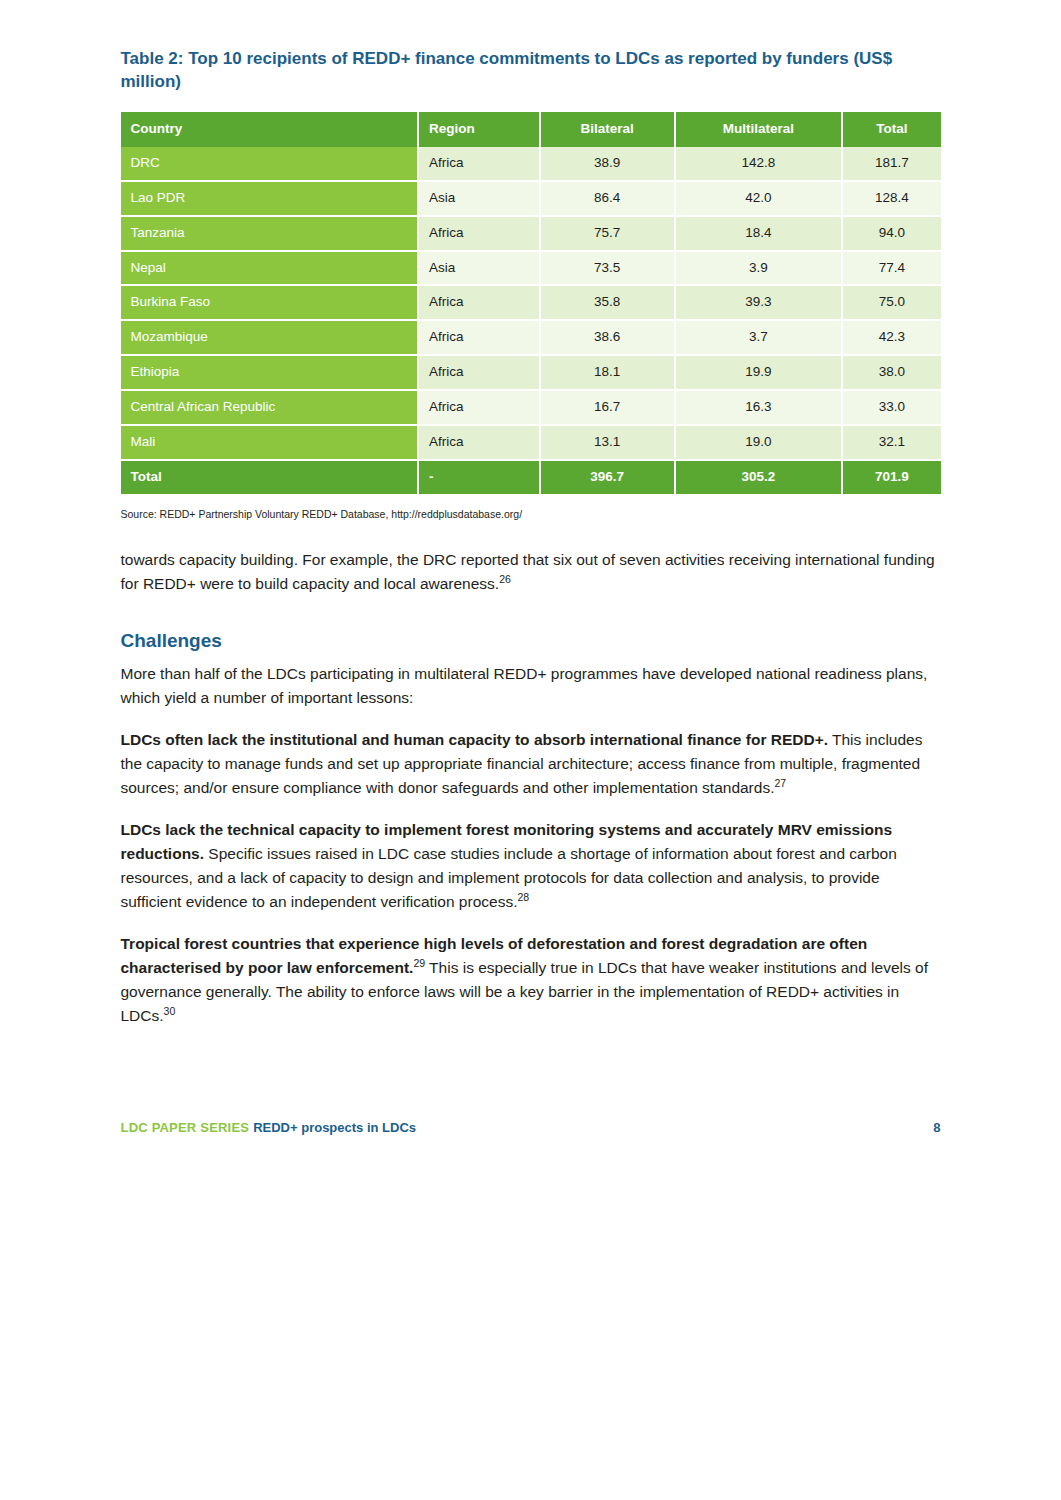Table 2: Top 10 recipients of REDD+ finance commitments to LDCs as reported by funders (US$ million)
| Country | Region | Bilateral | Multilateral | Total |
| --- | --- | --- | --- | --- |
| DRC | Africa | 38.9 | 142.8 | 181.7 |
| Lao PDR | Asia | 86.4 | 42.0 | 128.4 |
| Tanzania | Africa | 75.7 | 18.4 | 94.0 |
| Nepal | Asia | 73.5 | 3.9 | 77.4 |
| Burkina Faso | Africa | 35.8 | 39.3 | 75.0 |
| Mozambique | Africa | 38.6 | 3.7 | 42.3 |
| Ethiopia | Africa | 18.1 | 19.9 | 38.0 |
| Central African Republic | Africa | 16.7 | 16.3 | 33.0 |
| Mali | Africa | 13.1 | 19.0 | 32.1 |
| Total | - | 396.7 | 305.2 | 701.9 |
Source: REDD+ Partnership Voluntary REDD+ Database, http://reddplusdatabase.org/
towards capacity building. For example, the DRC reported that six out of seven activities receiving international funding for REDD+ were to build capacity and local awareness.26
Challenges
More than half of the LDCs participating in multilateral REDD+ programmes have developed national readiness plans, which yield a number of important lessons:
LDCs often lack the institutional and human capacity to absorb international finance for REDD+. This includes the capacity to manage funds and set up appropriate financial architecture; access finance from multiple, fragmented sources; and/or ensure compliance with donor safeguards and other implementation standards.27
LDCs lack the technical capacity to implement forest monitoring systems and accurately MRV emissions reductions. Specific issues raised in LDC case studies include a shortage of information about forest and carbon resources, and a lack of capacity to design and implement protocols for data collection and analysis, to provide sufficient evidence to an independent verification process.28
Tropical forest countries that experience high levels of deforestation and forest degradation are often characterised by poor law enforcement.29 This is especially true in LDCs that have weaker institutions and levels of governance generally. The ability to enforce laws will be a key barrier in the implementation of REDD+ activities in LDCs.30
LDC PAPER SERIES REDD+ prospects in LDCs
8